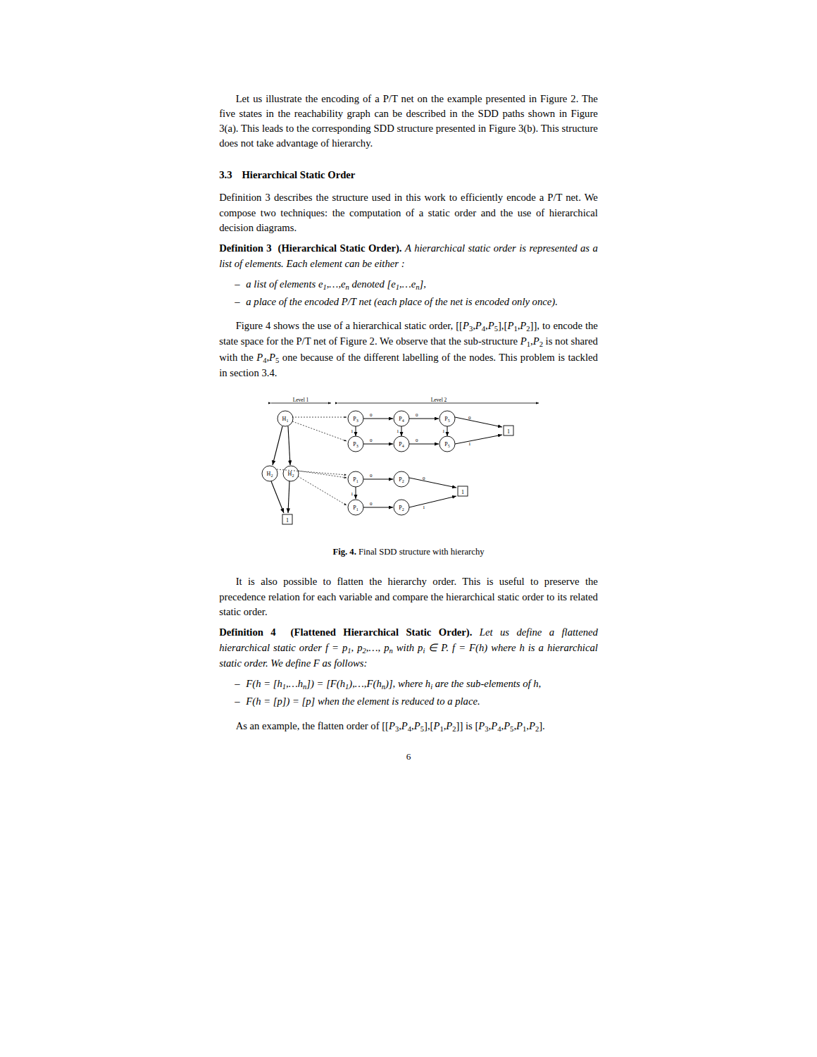Let us illustrate the encoding of a P/T net on the example presented in Figure 2. The five states in the reachability graph can be described in the SDD paths shown in Figure 3(a). This leads to the corresponding SDD structure presented in Figure 3(b). This structure does not take advantage of hierarchy.
3.3 Hierarchical Static Order
Definition 3 describes the structure used in this work to efficiently encode a P/T net. We compose two techniques: the computation of a static order and the use of hierarchical decision diagrams.
Definition 3 (Hierarchical Static Order). A hierarchical static order is represented as a list of elements. Each element can be either :
a list of elements e1,…,en denoted [e1,…en],
a place of the encoded P/T net (each place of the net is encoded only once).
Figure 4 shows the use of a hierarchical static order, [[P3,P4,P5],[P1,P2]], to encode the state space for the P/T net of Figure 2. We observe that the sub-structure P1,P2 is not shared with the P4,P5 one because of the different labelling of the nodes. This problem is tackled in section 3.4.
Level 1 Level 2 H1 H2 H2 1 P3 P4 P5 P3 P4 P5 0 0 0 0 1 1 1 1 0 1 P1 P2 P1 P2 0 0 1 1 0 1
Fig. 4. Final SDD structure with hierarchy
It is also possible to flatten the hierarchy order. This is useful to preserve the precedence relation for each variable and compare the hierarchical static order to its related static order.
Definition 4 (Flattened Hierarchical Static Order). Let us define a flattened hierarchical static order f = p1, p2,…, pn with pi ∈ P. f = F(h) where h is a hierarchical static order. We define F as follows:
F(h = [h1,…hn]) = [F(h1),…,F(hn)], where hi are the sub-elements of h,
F(h = [p]) = [p] when the element is reduced to a place.
As an example, the flatten order of [[P3,P4,P5],[P1,P2]] is [P3,P4,P5,P1,P2].
6